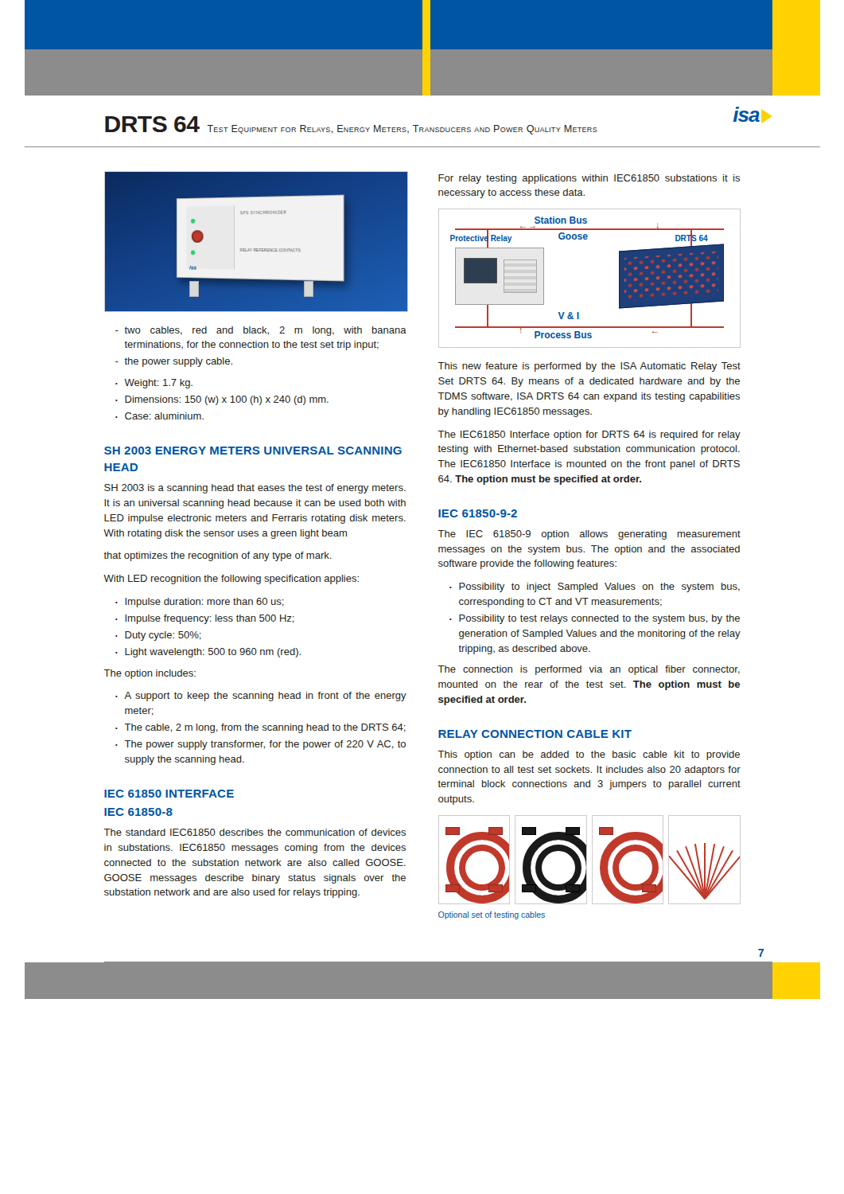DRTS 64
Test Equipment for Relays, Energy Meters, Transducers and Power Quality Meters
isa
SPS SYNCHRONIZER
RELAY REFERENCE CONTACTS
isa
two cables, red and black, 2 m long, with banana terminations, for the connection to the test set trip input;
the power supply cable.
Weight: 1.7 kg.
Dimensions: 150 (w) x 100 (h) x 240 (d) mm.
Case: aluminium.
SH 2003 Energy Meters Universal Scanning Head
SH 2003 is a scanning head that eases the test of energy meters. It is an universal scanning head because it can be used both with LED impulse electronic meters and Ferraris rotating disk meters. With rotating disk the sensor uses a green light beam
that optimizes the recognition of any type of mark.
With LED recognition the following specification applies:
Impulse duration: more than 60 us;
Impulse frequency: less than 500 Hz;
Duty cycle: 50%;
Light wavelength: 500 to 960 nm (red).
The option includes:
A support to keep the scanning head in front of the energy meter;
The cable, 2 m long, from the scanning head to the DRTS 64;
The power supply transformer, for the power of 220 V AC, to supply the scanning head.
IEC 61850 Interface
IEC 61850-8
The standard IEC61850 describes the communication of devices in substations. IEC61850 messages coming from the devices connected to the substation network are also called GOOSE. GOOSE messages describe binary status signals over the substation network and are also used for relays tripping.
For relay testing applications within IEC61850 substations it is necessary to access these data.
Station Bus
Goose
Process Bus
V & I
Protective Relay
DRTS 64
←→
↓
↑
←
This new feature is performed by the ISA Automatic Relay Test Set DRTS 64. By means of a dedicated hardware and by the TDMS software, ISA DRTS 64 can expand its testing capabilities by handling IEC61850 messages.
The IEC61850 Interface option for DRTS 64 is required for relay testing with Ethernet-based substation communication protocol. The IEC61850 Interface is mounted on the front panel of DRTS 64. The option must be specified at order.
IEC 61850-9-2
The IEC 61850-9 option allows generating measurement messages on the system bus. The option and the associated software provide the following features:
Possibility to inject Sampled Values on the system bus, corresponding to CT and VT measurements;
Possibility to test relays connected to the system bus, by the generation of Sampled Values and the monitoring of the relay tripping, as described above.
The connection is performed via an optical fiber connector, mounted on the rear of the test set. The option must be specified at order.
Relay Connection Cable Kit
This option can be added to the basic cable kit to provide connection to all test set sockets. It includes also 20 adaptors for terminal block connections and 3 jumpers to parallel current outputs.
Optional set of testing cables
7